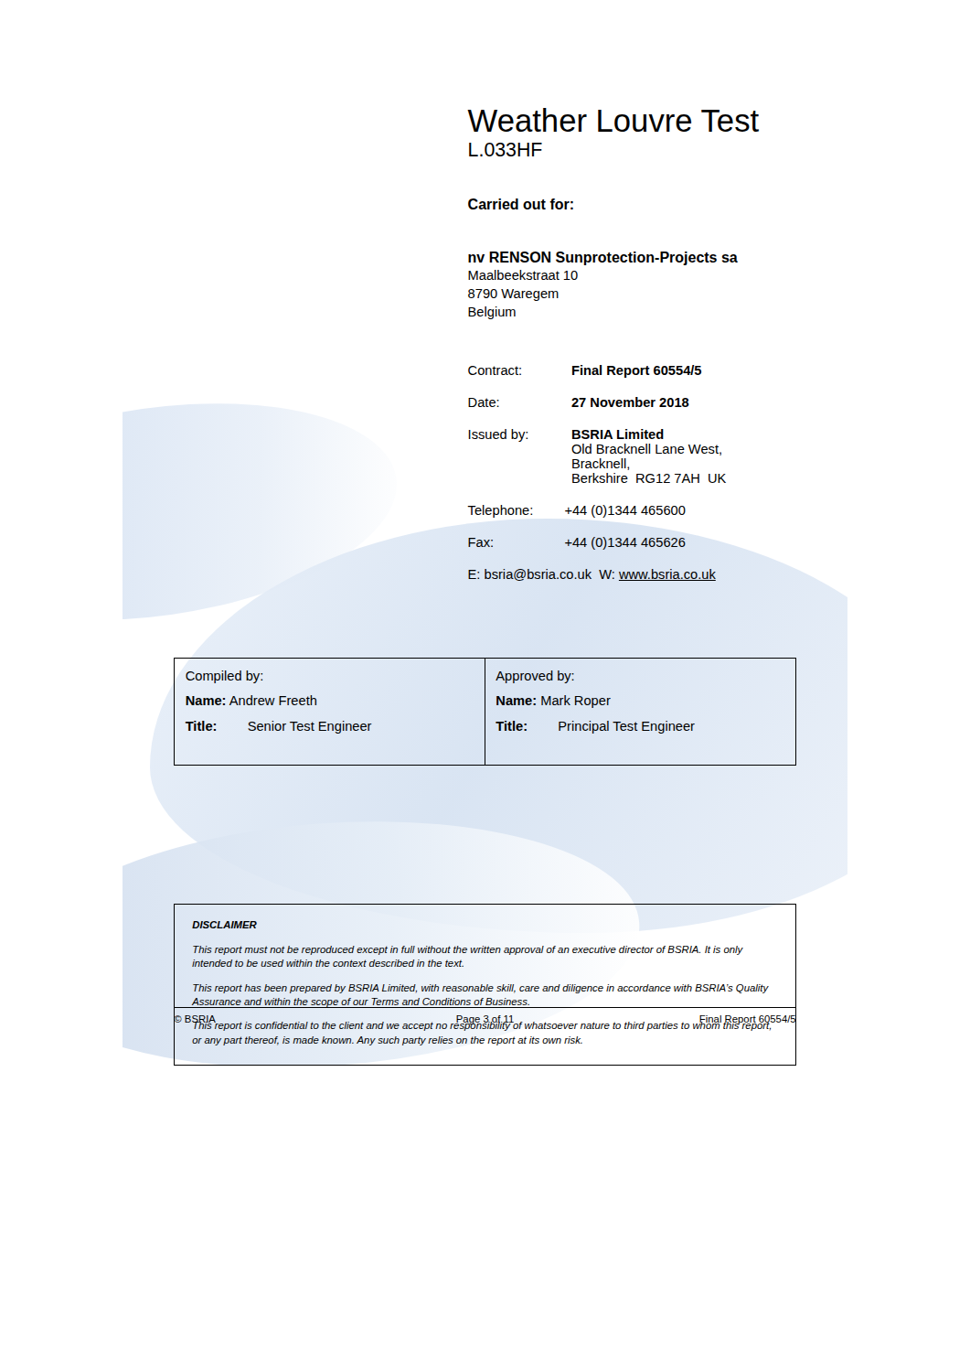Weather Louvre Test
L.033HF
Carried out for:
nv RENSON Sunprotection-Projects sa
Maalbeekstraat 10
8790 Waregem
Belgium
| Contract: | Final Report 60554/5 |
| Date: | 27 November 2018 |
| Issued by: | BSRIA Limited Old Bracknell Lane West, Bracknell, Berkshire RG12 7AH UK |
Telephone:+44 (0)1344 465600
Fax:+44 (0)1344 465626
E: bsria@bsria.co.uk W: www.bsria.co.uk
| Compiled by: Name: Andrew Freeth Title: Senior Test Engineer | Approved by: Name: Mark Roper Title: Principal Test Engineer |
DISCLAIMER
This report must not be reproduced except in full without the written approval of an executive director of BSRIA. It is only intended to be used within the context described in the text.
This report has been prepared by BSRIA Limited, with reasonable skill, care and diligence in accordance with BSRIA’s Quality Assurance and within the scope of our Terms and Conditions of Business.
This report is confidential to the client and we accept no responsibility of whatsoever nature to third parties to whom this report, or any part thereof, is made known. Any such party relies on the report at its own risk.
| © BSRIA | Page 3 of 11 | Final Report 60554/5 |